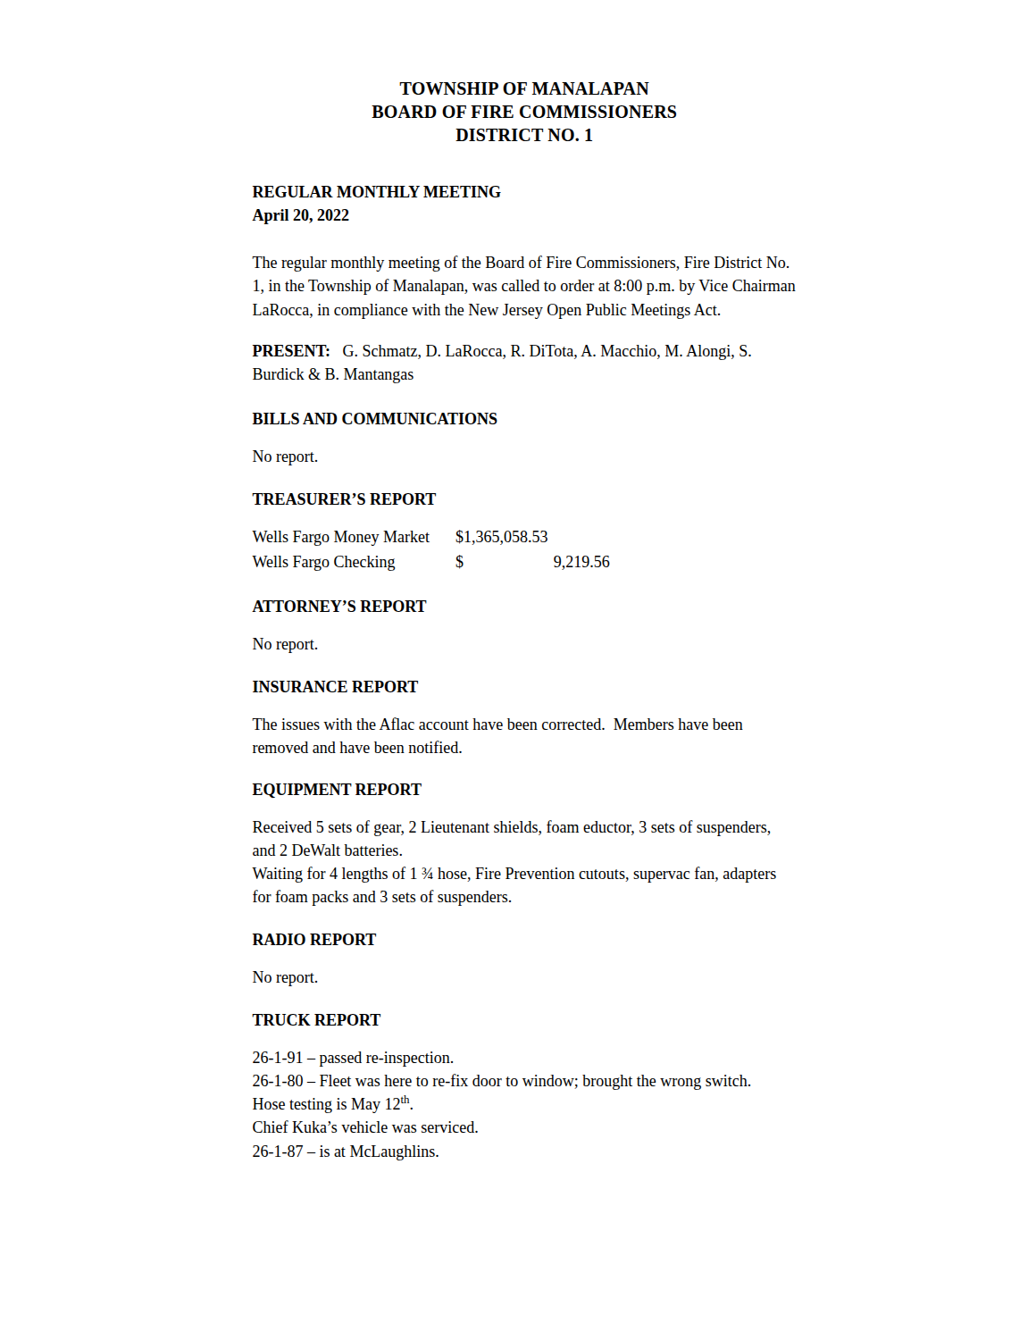TOWNSHIP OF MANALAPAN
BOARD OF FIRE COMMISSIONERS
DISTRICT NO. 1
REGULAR MONTHLY MEETING April 20, 2022
The regular monthly meeting of the Board of Fire Commissioners, Fire District No. 1, in the Township of Manalapan, was called to order at 8:00 p.m. by Vice Chairman LaRocca, in compliance with the New Jersey Open Public Meetings Act.
PRESENT: G. Schmatz, D. LaRocca, R. DiTota, A. Macchio, M. Alongi, S. Burdick & B. Mantangas
BILLS AND COMMUNICATIONS
No report.
TREASURER’S REPORT
| Wells Fargo Money Market | $1,365,058.53 |
| Wells Fargo Checking | $ | 9,219.56 |
ATTORNEY’S REPORT
No report.
INSURANCE REPORT
The issues with the Aflac account have been corrected. Members have been removed and have been notified.
EQUIPMENT REPORT
Received 5 sets of gear, 2 Lieutenant shields, foam eductor, 3 sets of suspenders, and 2 DeWalt batteries.
Waiting for 4 lengths of 1 ¾ hose, Fire Prevention cutouts, supervac fan, adapters for foam packs and 3 sets of suspenders.
RADIO REPORT
No report.
TRUCK REPORT
26-1-91 – passed re-inspection.
26-1-80 – Fleet was here to re-fix door to window; brought the wrong switch.
Hose testing is May 12th.
Chief Kuka’s vehicle was serviced.
26-1-87 – is at McLaughlins.